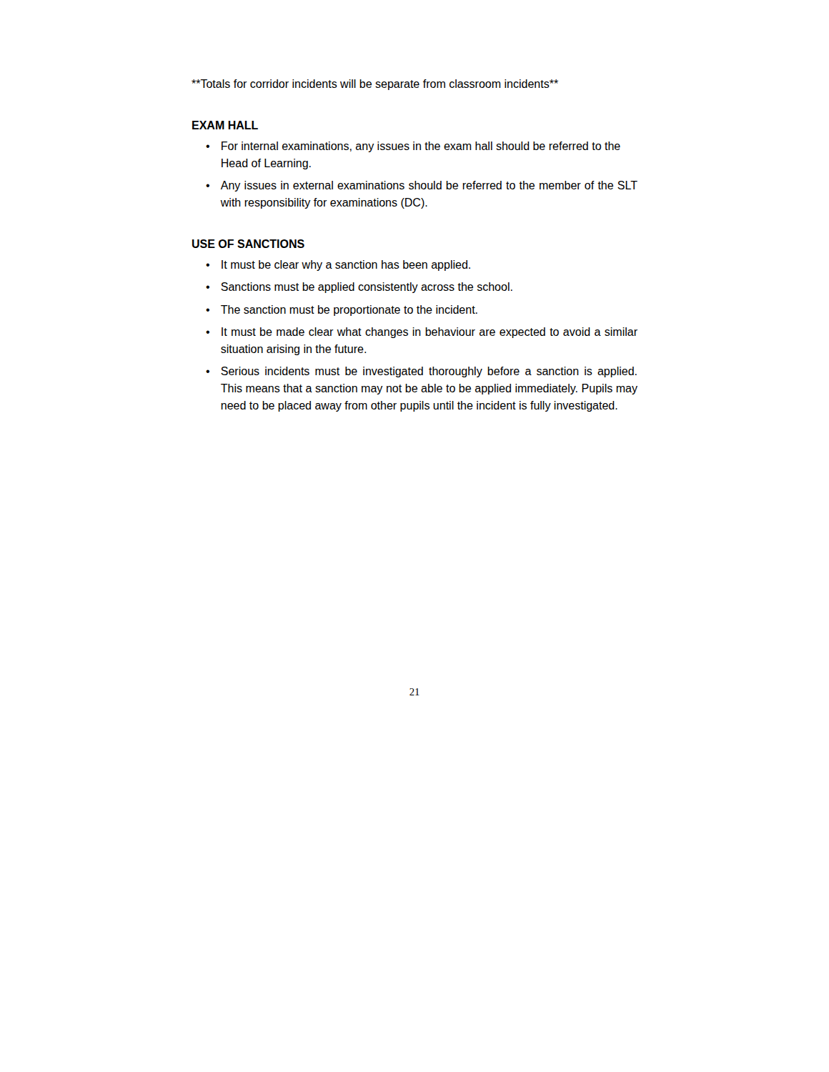**Totals for corridor incidents will be separate from classroom incidents**
EXAM HALL
For internal examinations, any issues in the exam hall should be referred to the Head of Learning.
Any issues in external examinations should be referred to the member of the SLT with responsibility for examinations (DC).
USE OF SANCTIONS
It must be clear why a sanction has been applied.
Sanctions must be applied consistently across the school.
The sanction must be proportionate to the incident.
It must be made clear what changes in behaviour are expected to avoid a similar situation arising in the future.
Serious incidents must be investigated thoroughly before a sanction is applied. This means that a sanction may not be able to be applied immediately. Pupils may need to be placed away from other pupils until the incident is fully investigated.
21